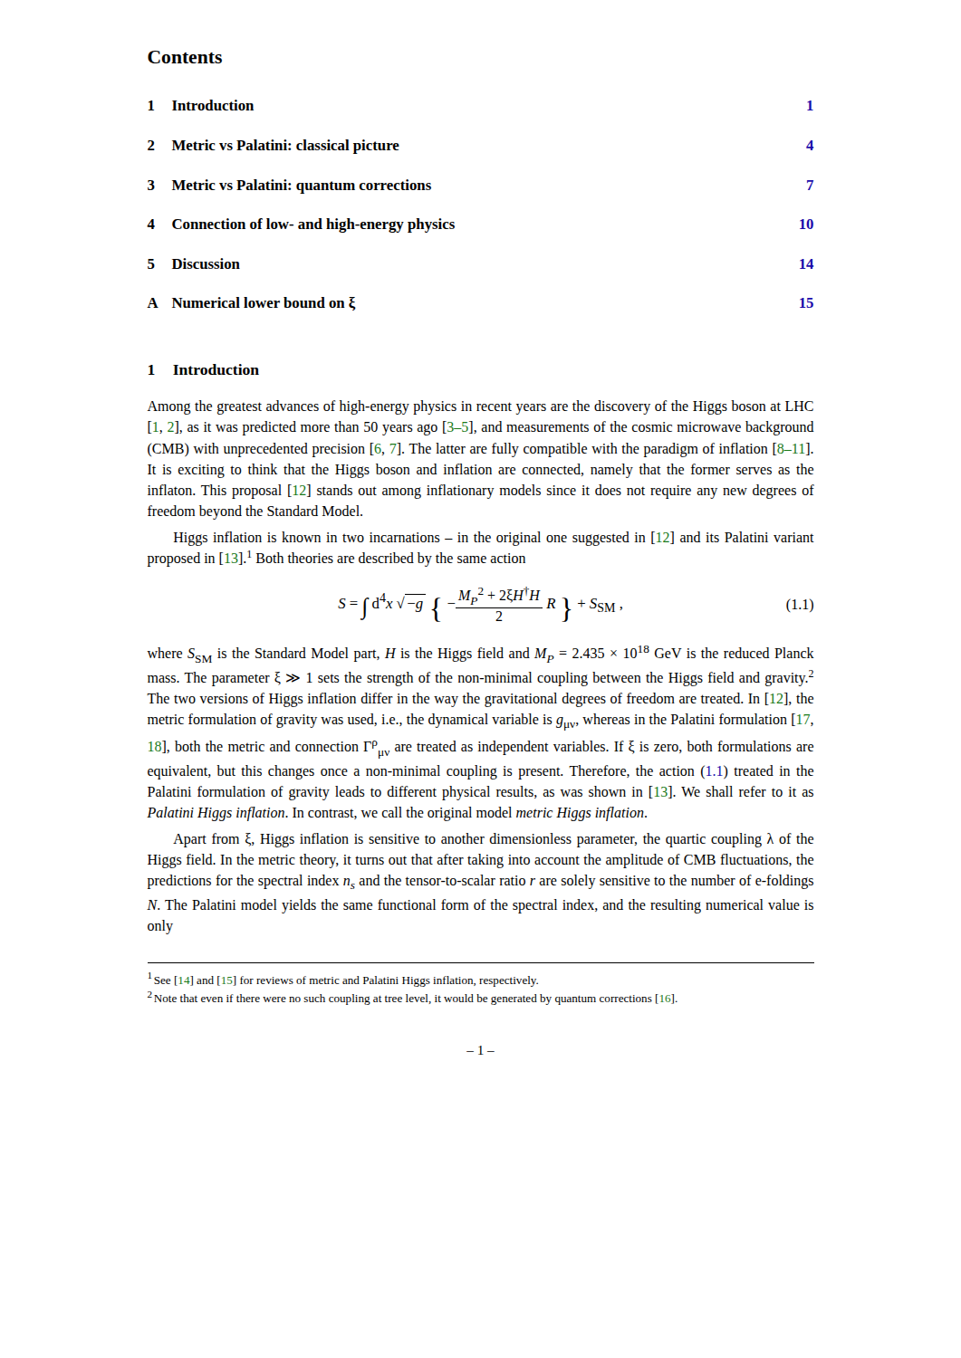Contents
1 Introduction 1
2 Metric vs Palatini: classical picture 4
3 Metric vs Palatini: quantum corrections 7
4 Connection of low- and high-energy physics 10
5 Discussion 14
ANumerical lower bound on ξ 15
1 Introduction
Among the greatest advances of high-energy physics in recent years are the discovery of the Higgs boson at LHC [1, 2], as it was predicted more than 50 years ago [3–5], and measurements of the cosmic microwave background (CMB) with unprecedented precision [6, 7]. The latter are fully compatible with the paradigm of inflation [8–11]. It is exciting to think that the Higgs boson and inflation are connected, namely that the former serves as the inflaton. This proposal [12] stands out among inflationary models since it does not require any new degrees of freedom beyond the Standard Model.
Higgs inflation is known in two incarnations – in the original one suggested in [12] and its Palatini variant proposed in [13].1 Both theories are described by the same action
S = ∫ d4x √−g { −MP2 + 2ξH†H 2 R } + SSM , (1.1)
where SSM is the Standard Model part, H is the Higgs field and MP = 2.435 × 1018 GeV is the reduced Planck mass. The parameter ξ ≫ 1 sets the strength of the non-minimal coupling between the Higgs field and gravity.2 The two versions of Higgs inflation differ in the way the gravitational degrees of freedom are treated. In [12], the metric formulation of gravity was used, i.e., the dynamical variable is gμν, whereas in the Palatini formulation [17, 18], both the metric and connection Γρμν are treated as independent variables. If ξ is zero, both formulations are equivalent, but this changes once a non-minimal coupling is present. Therefore, the action (1.1) treated in the Palatini formulation of gravity leads to different physical results, as was shown in [13]. We shall refer to it as Palatini Higgs inflation. In contrast, we call the original model metric Higgs inflation.
Apart from ξ, Higgs inflation is sensitive to another dimensionless parameter, the quartic coupling λ of the Higgs field. In the metric theory, it turns out that after taking into account the amplitude of CMB fluctuations, the predictions for the spectral index ns and the tensor-to-scalar ratio r are solely sensitive to the number of e-foldings N. The Palatini model yields the same functional form of the spectral index, and the resulting numerical value is only
1See [14] and [15] for reviews of metric and Palatini Higgs inflation, respectively.
2Note that even if there were no such coupling at tree level, it would be generated by quantum corrections [16].
– 1 –